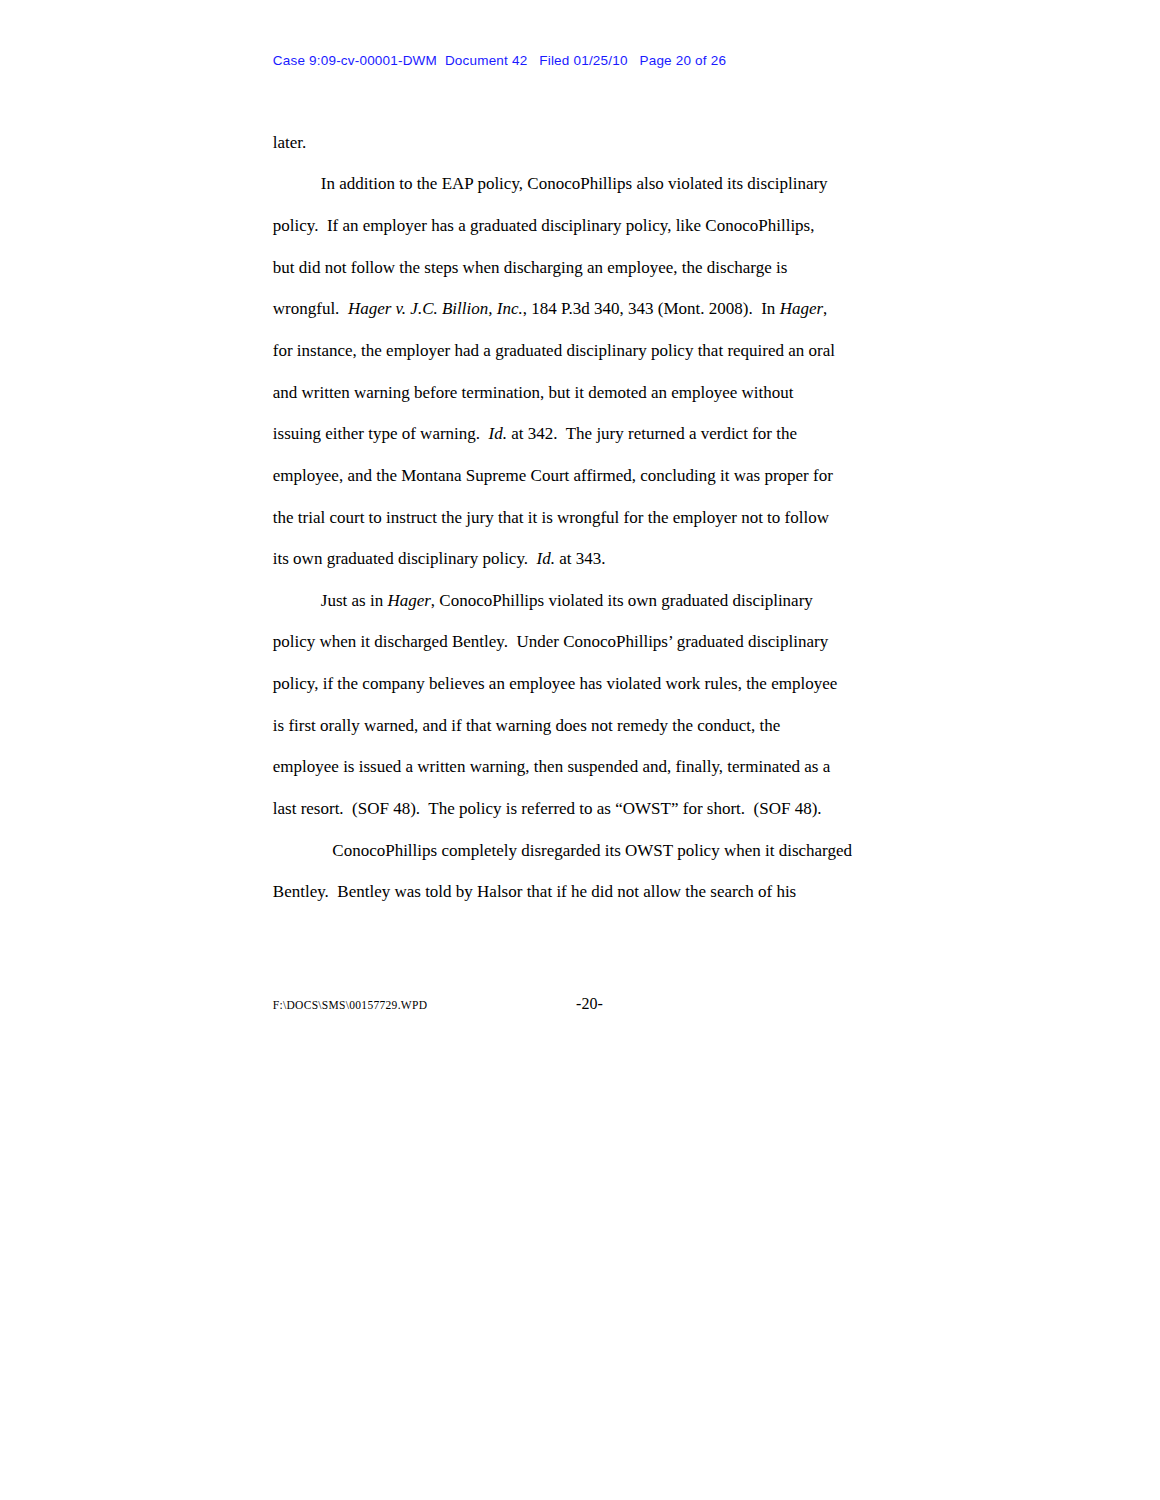Case 9:09-cv-00001-DWM Document 42 Filed 01/25/10 Page 20 of 26
later.
In addition to the EAP policy, ConocoPhillips also violated its disciplinary
policy. If an employer has a graduated disciplinary policy, like ConocoPhillips,
but did not follow the steps when discharging an employee, the discharge is
wrongful. Hager v. J.C. Billion, Inc., 184 P.3d 340, 343 (Mont. 2008). In Hager,
for instance, the employer had a graduated disciplinary policy that required an oral
and written warning before termination, but it demoted an employee without
issuing either type of warning. Id. at 342. The jury returned a verdict for the
employee, and the Montana Supreme Court affirmed, concluding it was proper for
the trial court to instruct the jury that it is wrongful for the employer not to follow
its own graduated disciplinary policy. Id. at 343.
Just as in Hager, ConocoPhillips violated its own graduated disciplinary
policy when it discharged Bentley. Under ConocoPhillips’ graduated disciplinary
policy, if the company believes an employee has violated work rules, the employee
is first orally warned, and if that warning does not remedy the conduct, the
employee is issued a written warning, then suspended and, finally, terminated as a
last resort. (SOF 48). The policy is referred to as “OWST” for short. (SOF 48).
ConocoPhillips completely disregarded its OWST policy when it discharged
Bentley. Bentley was told by Halsor that if he did not allow the search of his
F:\DOCS\SMS\00157729.WPD-20-